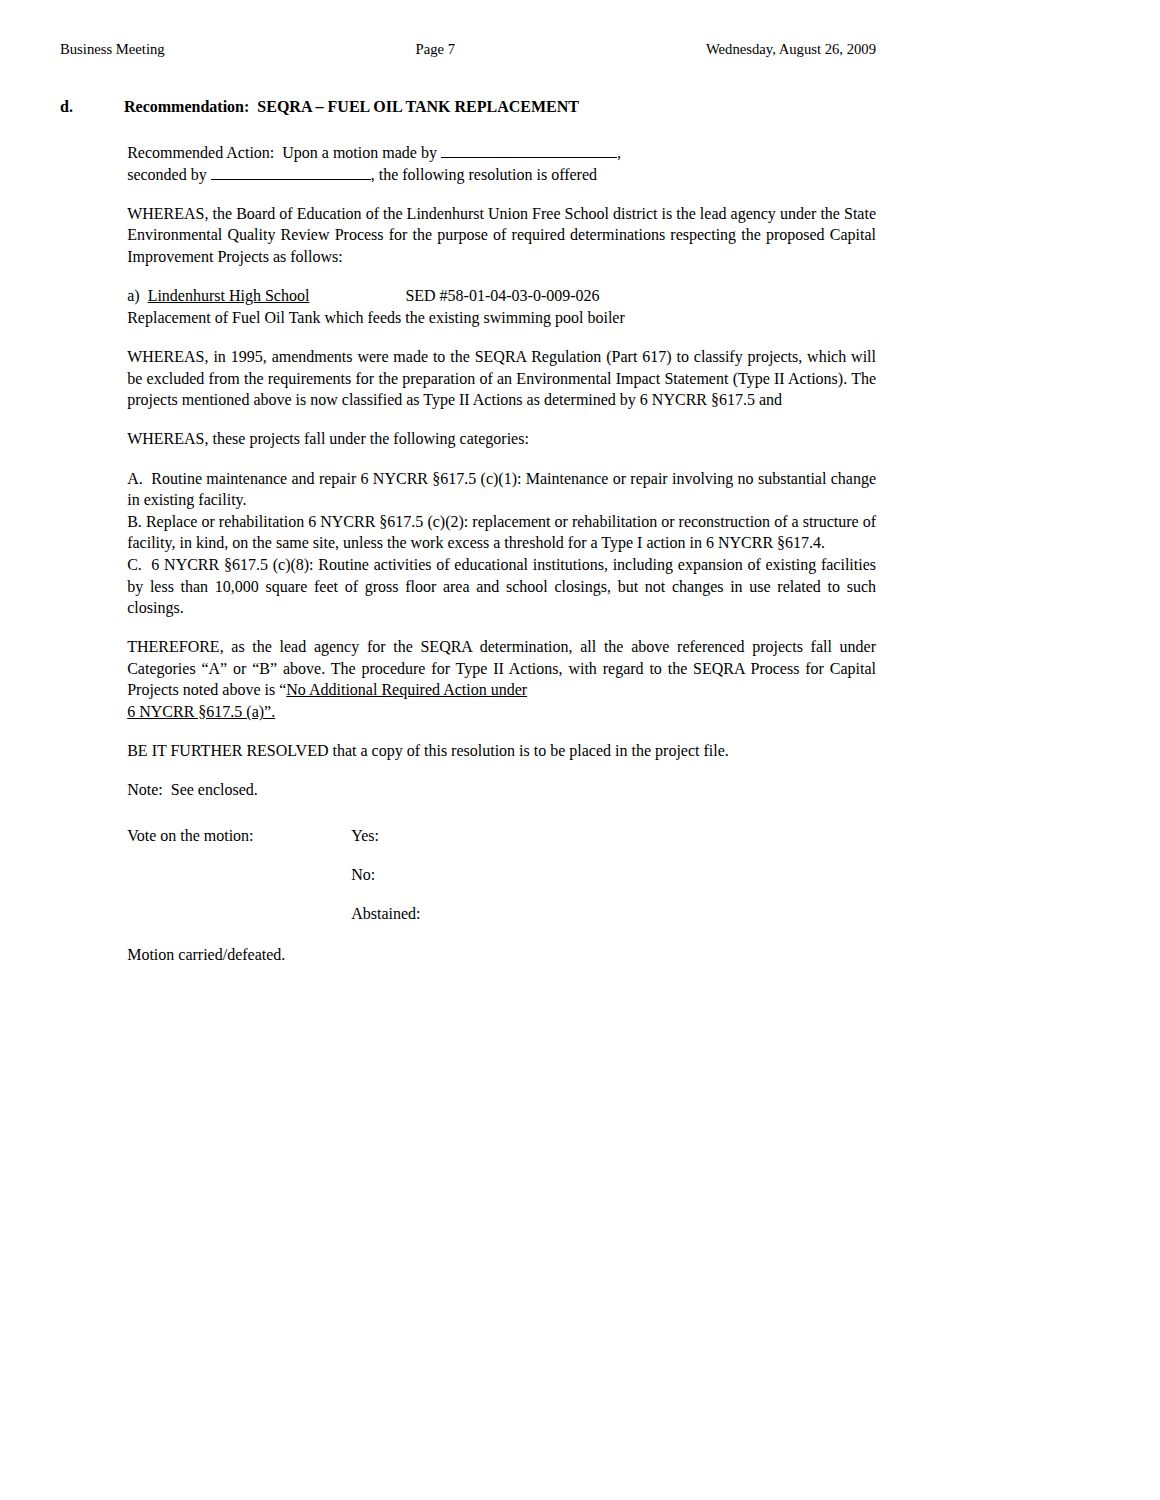Business Meeting Page 7 Wednesday, August 26, 2009
d. Recommendation: SEQRA – FUEL OIL TANK REPLACEMENT
Recommended Action: Upon a motion made by ,
seconded by , the following resolution is offered
WHEREAS, the Board of Education of the Lindenhurst Union Free School district is the lead agency under the State Environmental Quality Review Process for the purpose of required determinations respecting the proposed Capital Improvement Projects as follows:
a) Lindenhurst High School SED #58-01-04-03-0-009-026
Replacement of Fuel Oil Tank which feeds the existing swimming pool boiler
WHEREAS, in 1995, amendments were made to the SEQRA Regulation (Part 617) to classify projects, which will be excluded from the requirements for the preparation of an Environmental Impact Statement (Type II Actions). The projects mentioned above is now classified as Type II Actions as determined by 6 NYCRR §617.5 and
WHEREAS, these projects fall under the following categories:
A. Routine maintenance and repair 6 NYCRR §617.5 (c)(1): Maintenance or repair involving no substantial change in existing facility.
B. Replace or rehabilitation 6 NYCRR §617.5 (c)(2): replacement or rehabilitation or reconstruction of a structure of facility, in kind, on the same site, unless the work excess a threshold for a Type I action in 6 NYCRR §617.4.
C. 6 NYCRR §617.5 (c)(8): Routine activities of educational institutions, including expansion of existing facilities by less than 10,000 square feet of gross floor area and school closings, but not changes in use related to such closings.
THEREFORE, as the lead agency for the SEQRA determination, all the above referenced projects fall under Categories “A” or “B” above. The procedure for Type II Actions, with regard to the SEQRA Process for Capital Projects noted above is “No Additional Required Action under
6 NYCRR §617.5 (a)”.
BE IT FURTHER RESOLVED that a copy of this resolution is to be placed in the project file.
Note: See enclosed.
Vote on the motion: Yes:
No:
Abstained:
Motion carried/defeated.